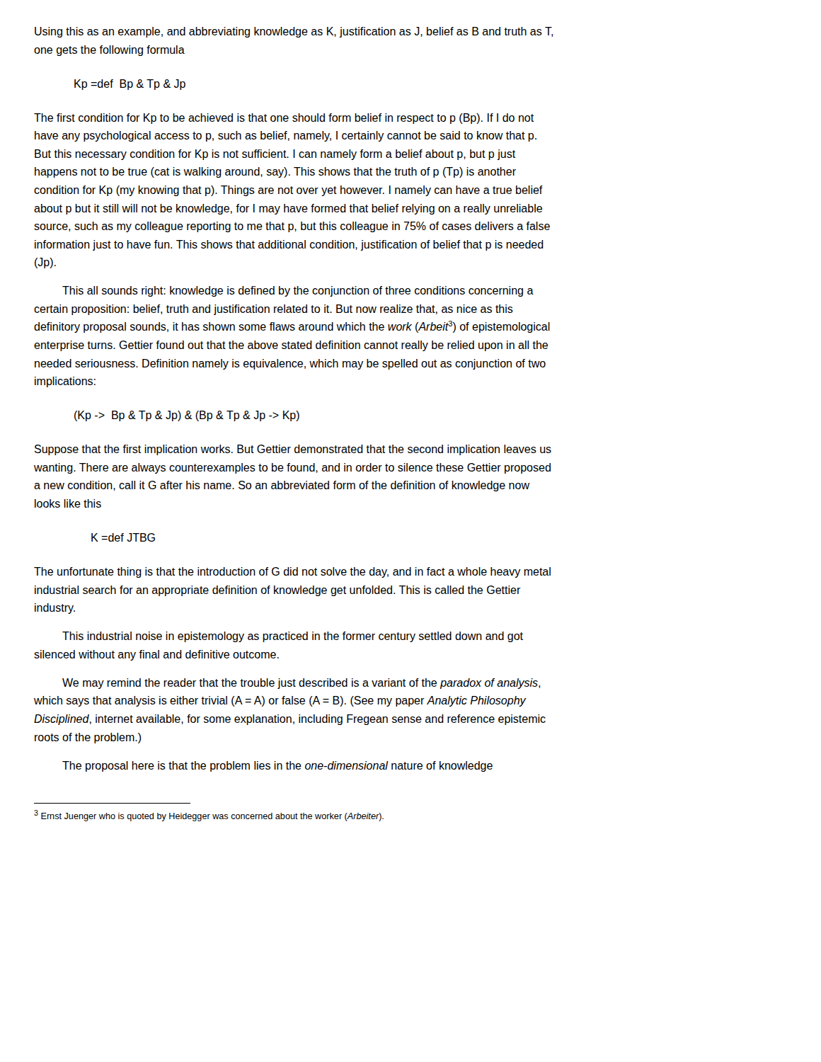Using this as an example, and abbreviating knowledge as K, justification as J, belief as B and truth as T, one gets the following formula
Kp =def Bp & Tp & Jp
The first condition for Kp to be achieved is that one should form belief in respect to p (Bp). If I do not have any psychological access to p, such as belief, namely, I certainly cannot be said to know that p. But this necessary condition for Kp is not sufficient. I can namely form a belief about p, but p just happens not to be true (cat is walking around, say). This shows that the truth of p (Tp) is another condition for Kp (my knowing that p). Things are not over yet however. I namely can have a true belief about p but it still will not be knowledge, for I may have formed that belief relying on a really unreliable source, such as my colleague reporting to me that p, but this colleague in 75% of cases delivers a false information just to have fun. This shows that additional condition, justification of belief that p is needed (Jp).
This all sounds right: knowledge is defined by the conjunction of three conditions concerning a certain proposition: belief, truth and justification related to it. But now realize that, as nice as this definitory proposal sounds, it has shown some flaws around which the work (Arbeit3) of epistemological enterprise turns. Gettier found out that the above stated definition cannot really be relied upon in all the needed seriousness. Definition namely is equivalence, which may be spelled out as conjunction of two implications:
(Kp -> Bp & Tp & Jp) & (Bp & Tp & Jp -> Kp)
Suppose that the first implication works. But Gettier demonstrated that the second implication leaves us wanting. There are always counterexamples to be found, and in order to silence these Gettier proposed a new condition, call it G after his name. So an abbreviated form of the definition of knowledge now looks like this
K =def JTBG
The unfortunate thing is that the introduction of G did not solve the day, and in fact a whole heavy metal industrial search for an appropriate definition of knowledge get unfolded. This is called the Gettier industry.
This industrial noise in epistemology as practiced in the former century settled down and got silenced without any final and definitive outcome.
We may remind the reader that the trouble just described is a variant of the paradox of analysis, which says that analysis is either trivial (A = A) or false (A = B). (See my paper Analytic Philosophy Disciplined, internet available, for some explanation, including Fregean sense and reference epistemic roots of the problem.)
The proposal here is that the problem lies in the one-dimensional nature of knowledge
3 Ernst Juenger who is quoted by Heidegger was concerned about the worker (Arbeiter).